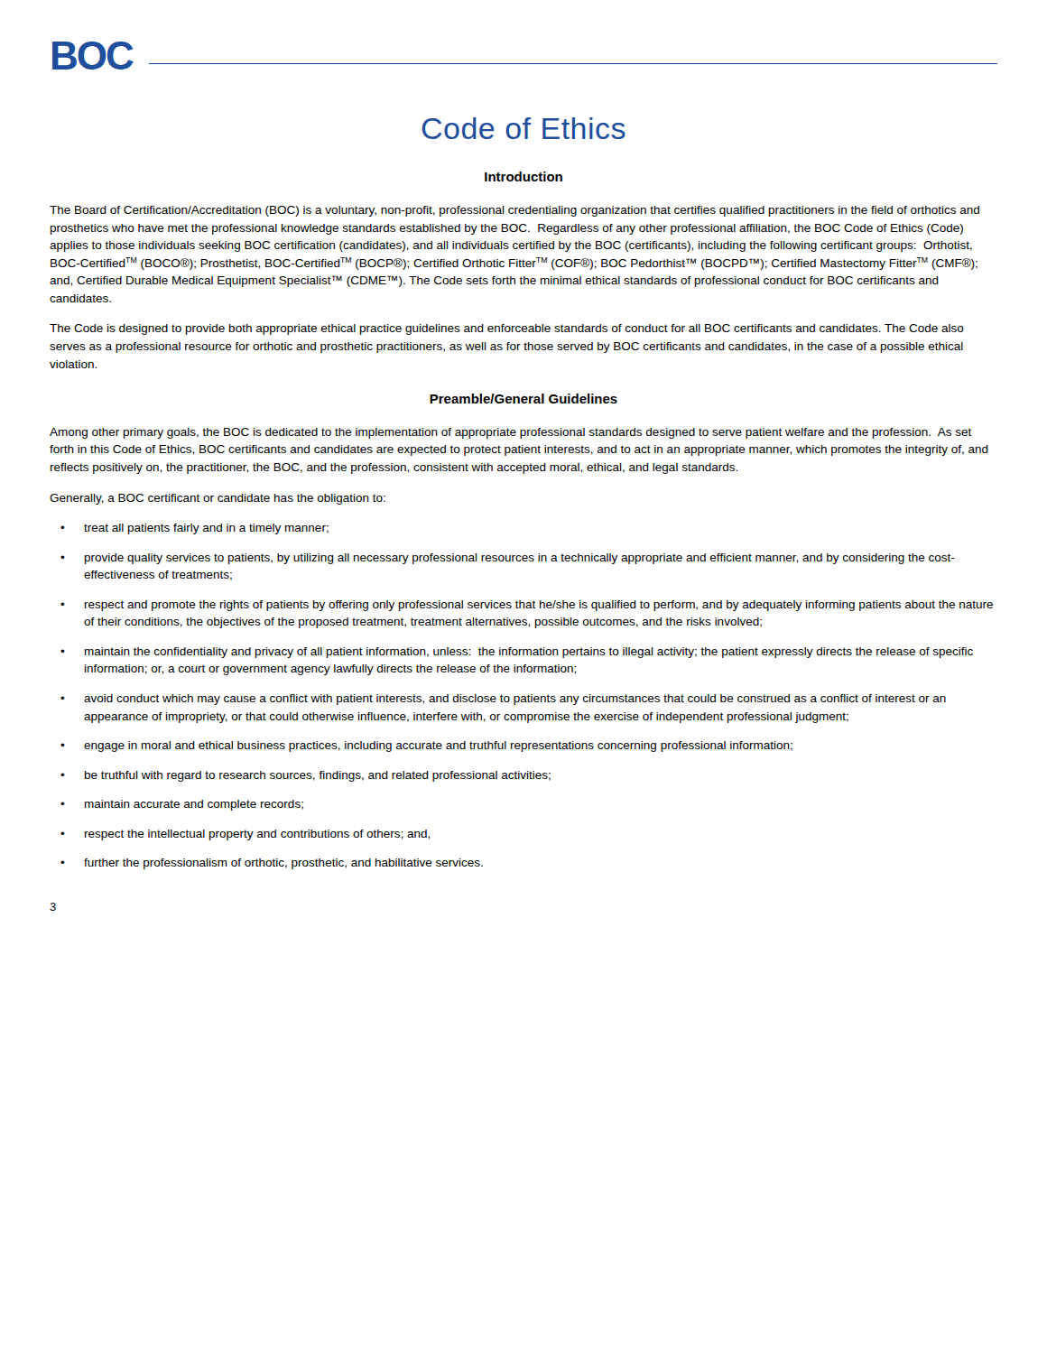BOC
Code of Ethics
Introduction
The Board of Certification/Accreditation (BOC) is a voluntary, non-profit, professional credentialing organization that certifies qualified practitioners in the field of orthotics and prosthetics who have met the professional knowledge standards established by the BOC. Regardless of any other professional affiliation, the BOC Code of Ethics (Code) applies to those individuals seeking BOC certification (candidates), and all individuals certified by the BOC (certificants), including the following certificant groups: Orthotist, BOC-CertifiedTM (BOCO®); Prosthetist, BOC-CertifiedTM (BOCP®); Certified Orthotic FitterTM (COF®); BOC Pedorthist™ (BOCPD™); Certified Mastectomy FitterTM (CMF®); and, Certified Durable Medical Equipment Specialist™ (CDME™). The Code sets forth the minimal ethical standards of professional conduct for BOC certificants and candidates.
The Code is designed to provide both appropriate ethical practice guidelines and enforceable standards of conduct for all BOC certificants and candidates. The Code also serves as a professional resource for orthotic and prosthetic practitioners, as well as for those served by BOC certificants and candidates, in the case of a possible ethical violation.
Preamble/General Guidelines
Among other primary goals, the BOC is dedicated to the implementation of appropriate professional standards designed to serve patient welfare and the profession. As set forth in this Code of Ethics, BOC certificants and candidates are expected to protect patient interests, and to act in an appropriate manner, which promotes the integrity of, and reflects positively on, the practitioner, the BOC, and the profession, consistent with accepted moral, ethical, and legal standards.
Generally, a BOC certificant or candidate has the obligation to:
treat all patients fairly and in a timely manner;
provide quality services to patients, by utilizing all necessary professional resources in a technically appropriate and efficient manner, and by considering the cost-effectiveness of treatments;
respect and promote the rights of patients by offering only professional services that he/she is qualified to perform, and by adequately informing patients about the nature of their conditions, the objectives of the proposed treatment, treatment alternatives, possible outcomes, and the risks involved;
maintain the confidentiality and privacy of all patient information, unless: the information pertains to illegal activity; the patient expressly directs the release of specific information; or, a court or government agency lawfully directs the release of the information;
avoid conduct which may cause a conflict with patient interests, and disclose to patients any circumstances that could be construed as a conflict of interest or an appearance of impropriety, or that could otherwise influence, interfere with, or compromise the exercise of independent professional judgment;
engage in moral and ethical business practices, including accurate and truthful representations concerning professional information;
be truthful with regard to research sources, findings, and related professional activities;
maintain accurate and complete records;
respect the intellectual property and contributions of others; and,
further the professionalism of orthotic, prosthetic, and habilitative services.
3